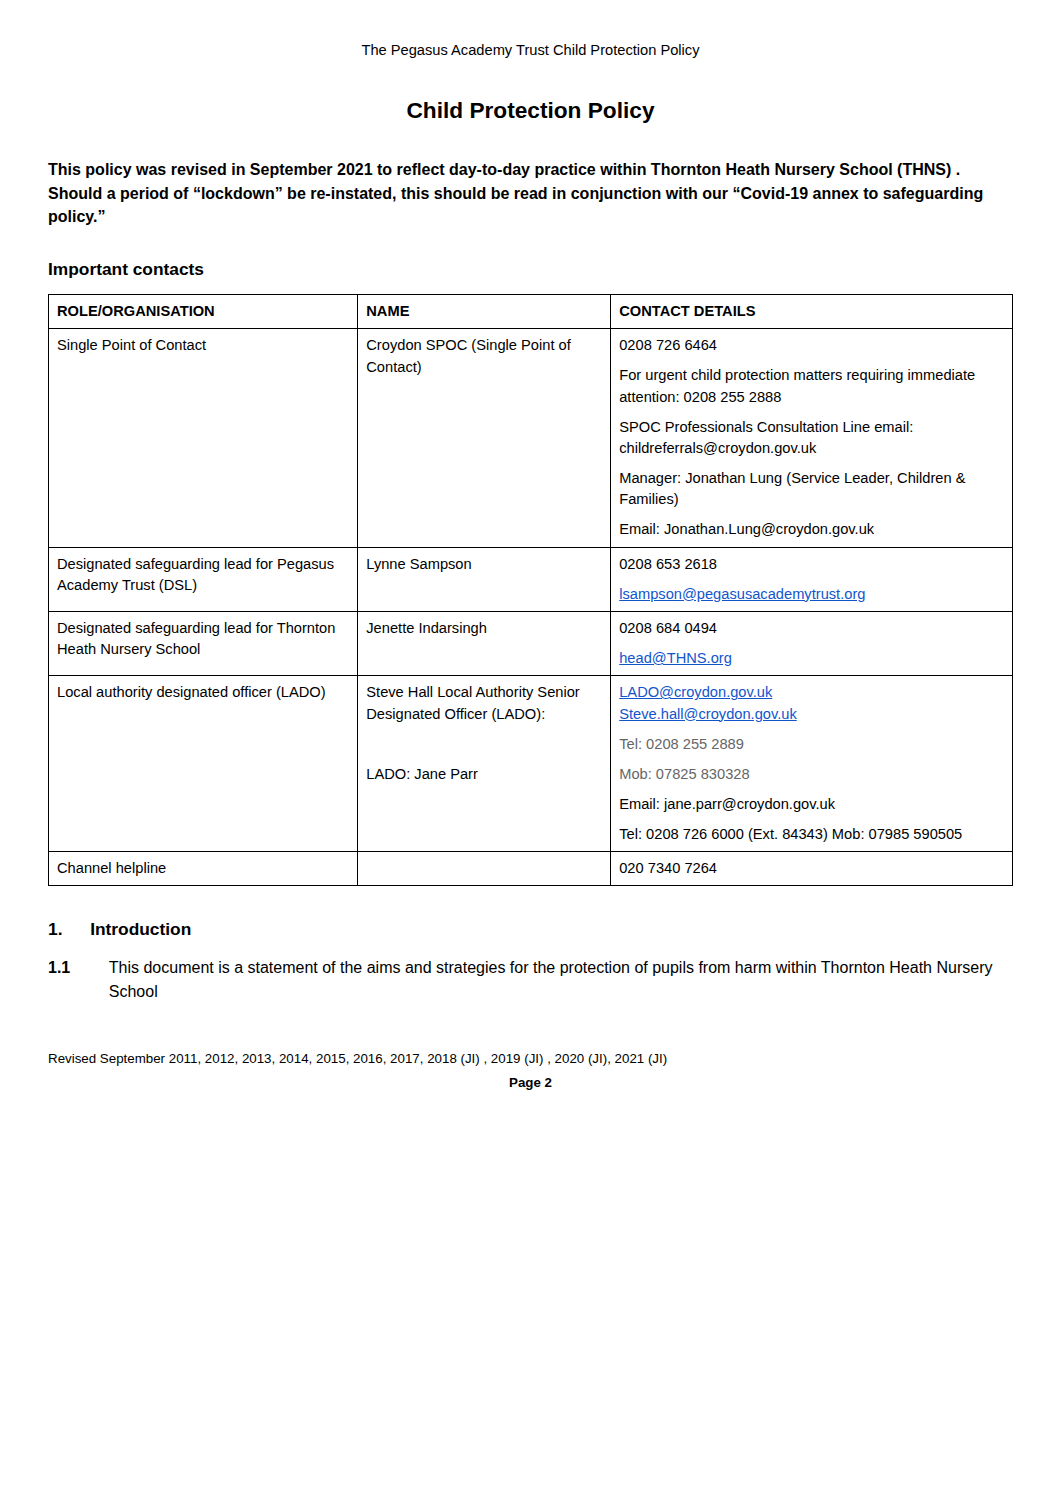The Pegasus Academy Trust Child Protection Policy
Child Protection Policy
This policy was revised in September 2021 to reflect day-to-day practice within Thornton Heath Nursery School (THNS) . Should a period of “lockdown” be re-instated, this should be read in conjunction with our “Covid-19 annex to safeguarding policy.”
Important contacts
| ROLE/ORGANISATION | NAME | CONTACT DETAILS |
| --- | --- | --- |
| Single Point of Contact | Croydon SPOC (Single Point of Contact) | 0208 726 6464 For urgent child protection matters requiring immediate attention: 0208 255 2888 SPOC Professionals Consultation Line email: childreferrals@croydon.gov.uk Manager: Jonathan Lung (Service Leader, Children & Families) Email: Jonathan.Lung@croydon.gov.uk |
| Designated safeguarding lead for Pegasus Academy Trust (DSL) | Lynne Sampson | 0208 653 2618 lsampson@pegasusacademytrust.org |
| Designated safeguarding lead for Thornton Heath Nursery School | Jenette Indarsingh | 0208 684 0494 head@THNS.org |
| Local authority designated officer (LADO) | Steve Hall Local Authority Senior Designated Officer (LADO): LADO: Jane Parr | LADO@croydon.gov.uk Steve.hall@croydon.gov.uk Tel: 0208 255 2889 Mob: 07825 830328 Email: jane.parr@croydon.gov.uk Tel: 0208 726 6000 (Ext. 84343) Mob: 07985 590505 |
| Channel helpline | | 020 7340 7264 |
1. Introduction
1.1 This document is a statement of the aims and strategies for the protection of pupils from harm within Thornton Heath Nursery School
Revised September 2011, 2012, 2013, 2014, 2015, 2016, 2017, 2018 (JI) , 2019 (JI) , 2020 (JI), 2021 (JI)
Page 2